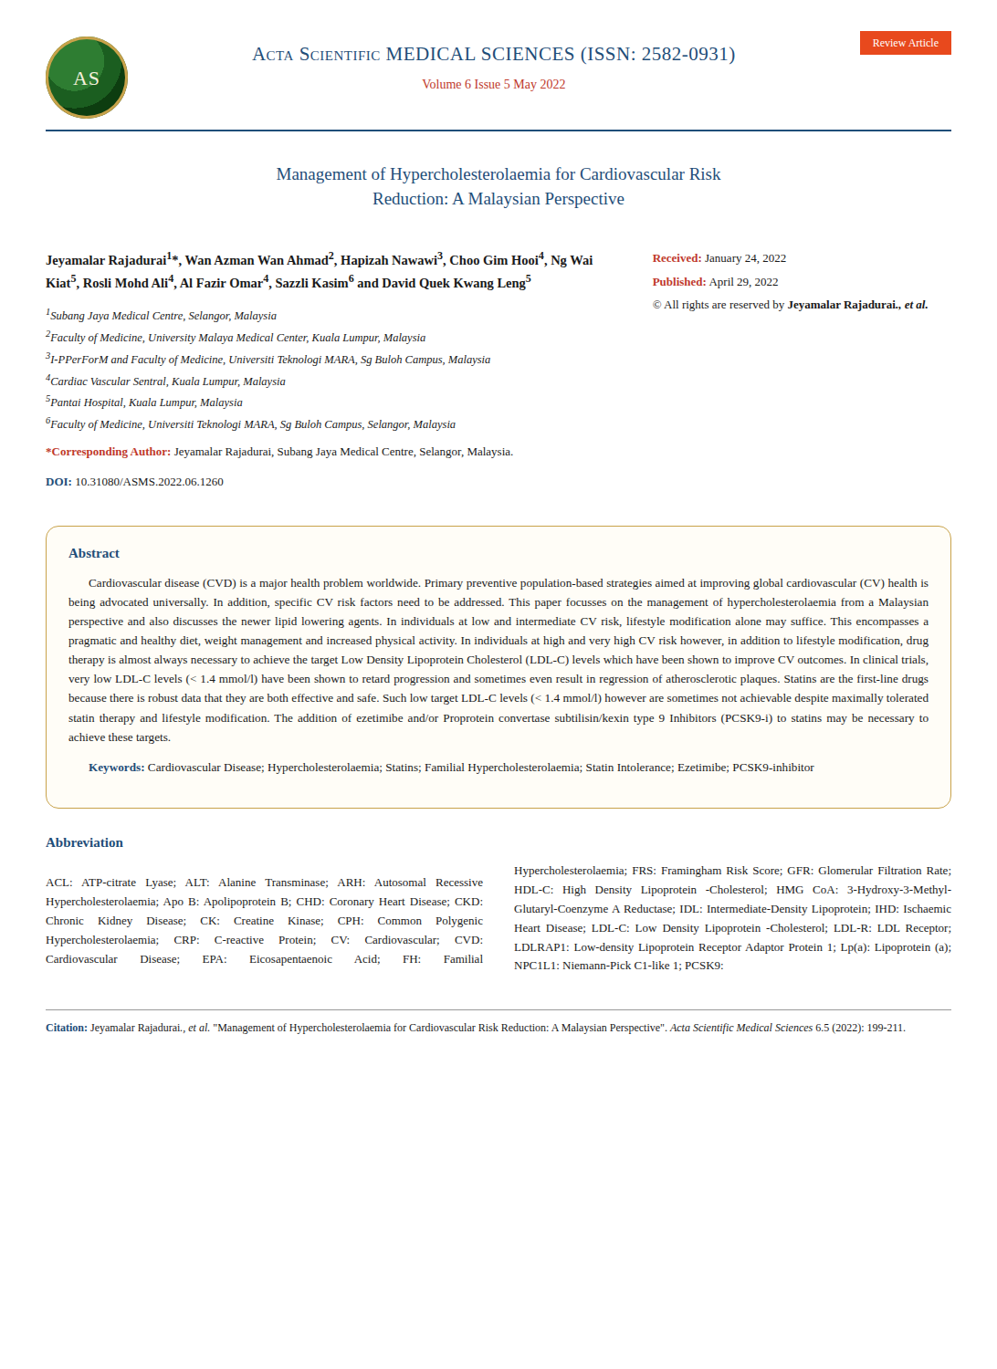Acta Scientific MEDICAL SCIENCES (ISSN: 2582-0931)
Volume 6 Issue 5 May 2022
Review Article
Management of Hypercholesterolaemia for Cardiovascular Risk
Reduction: A Malaysian Perspective
Jeyamalar Rajadurai1*, Wan Azman Wan Ahmad2, Hapizah Nawawi3, Choo Gim Hooi4, Ng Wai Kiat5, Rosli Mohd Ali4, Al Fazir Omar4, Sazzli Kasim6 and David Quek Kwang Leng5
1Subang Jaya Medical Centre, Selangor, Malaysia
2Faculty of Medicine, University Malaya Medical Center, Kuala Lumpur, Malaysia
3I-PPerForM and Faculty of Medicine, Universiti Teknologi MARA, Sg Buloh Campus, Malaysia
4Cardiac Vascular Sentral, Kuala Lumpur, Malaysia
5Pantai Hospital, Kuala Lumpur, Malaysia
6Faculty of Medicine, Universiti Teknologi MARA, Sg Buloh Campus, Selangor, Malaysia
*Corresponding Author: Jeyamalar Rajadurai, Subang Jaya Medical Centre, Selangor, Malaysia.
DOI: 10.31080/ASMS.2022.06.1260
Received: January 24, 2022
Published: April 29, 2022
© All rights are reserved by Jeyamalar Rajadurai., et al.
Abstract
Cardiovascular disease (CVD) is a major health problem worldwide. Primary preventive population-based strategies aimed at improving global cardiovascular (CV) health is being advocated universally. In addition, specific CV risk factors need to be addressed. This paper focusses on the management of hypercholesterolaemia from a Malaysian perspective and also discusses the newer lipid lowering agents. In individuals at low and intermediate CV risk, lifestyle modification alone may suffice. This encompasses a pragmatic and healthy diet, weight management and increased physical activity. In individuals at high and very high CV risk however, in addition to lifestyle modification, drug therapy is almost always necessary to achieve the target Low Density Lipoprotein Cholesterol (LDL-C) levels which have been shown to improve CV outcomes. In clinical trials, very low LDL-C levels (< 1.4 mmol/l) have been shown to retard progression and sometimes even result in regression of atherosclerotic plaques. Statins are the first-line drugs because there is robust data that they are both effective and safe. Such low target LDL-C levels (< 1.4 mmol/l) however are sometimes not achievable despite maximally tolerated statin therapy and lifestyle modification. The addition of ezetimibe and/or Proprotein convertase subtilisin/kexin type 9 Inhibitors (PCSK9-i) to statins may be necessary to achieve these targets.
Keywords: Cardiovascular Disease; Hypercholesterolaemia; Statins; Familial Hypercholesterolaemia; Statin Intolerance; Ezetimibe; PCSK9-inhibitor
Abbreviation
ACL: ATP-citrate Lyase; ALT: Alanine Transminase; ARH: Autosomal Recessive Hypercholesterolaemia; Apo B: Apolipoprotein B; CHD: Coronary Heart Disease; CKD: Chronic Kidney Disease; CK: Creatine Kinase; CPH: Common Polygenic Hypercholesterolaemia; CRP: C-reactive Protein; CV: Cardiovascular; CVD: Cardiovascular Disease; EPA: Eicosapentaenoic Acid; FH: Familial Hypercholesterolaemia; FRS: Framingham Risk Score; GFR: Glomerular Filtration Rate; HDL-C: High Density Lipoprotein -Cholesterol; HMG CoA: 3-Hydroxy-3-Methyl-Glutaryl-Coenzyme A Reductase; IDL: Intermediate-Density Lipoprotein; IHD: Ischaemic Heart Disease; LDL-C: Low Density Lipoprotein -Cholesterol; LDL-R: LDL Receptor; LDLRAP1: Low-density Lipoprotein Receptor Adaptor Protein 1; Lp(a): Lipoprotein (a); NPC1L1: Niemann-Pick C1-like 1; PCSK9:
Citation: Jeyamalar Rajadurai., et al. "Management of Hypercholesterolaemia for Cardiovascular Risk Reduction: A Malaysian Perspective". Acta Scientific Medical Sciences 6.5 (2022): 199-211.